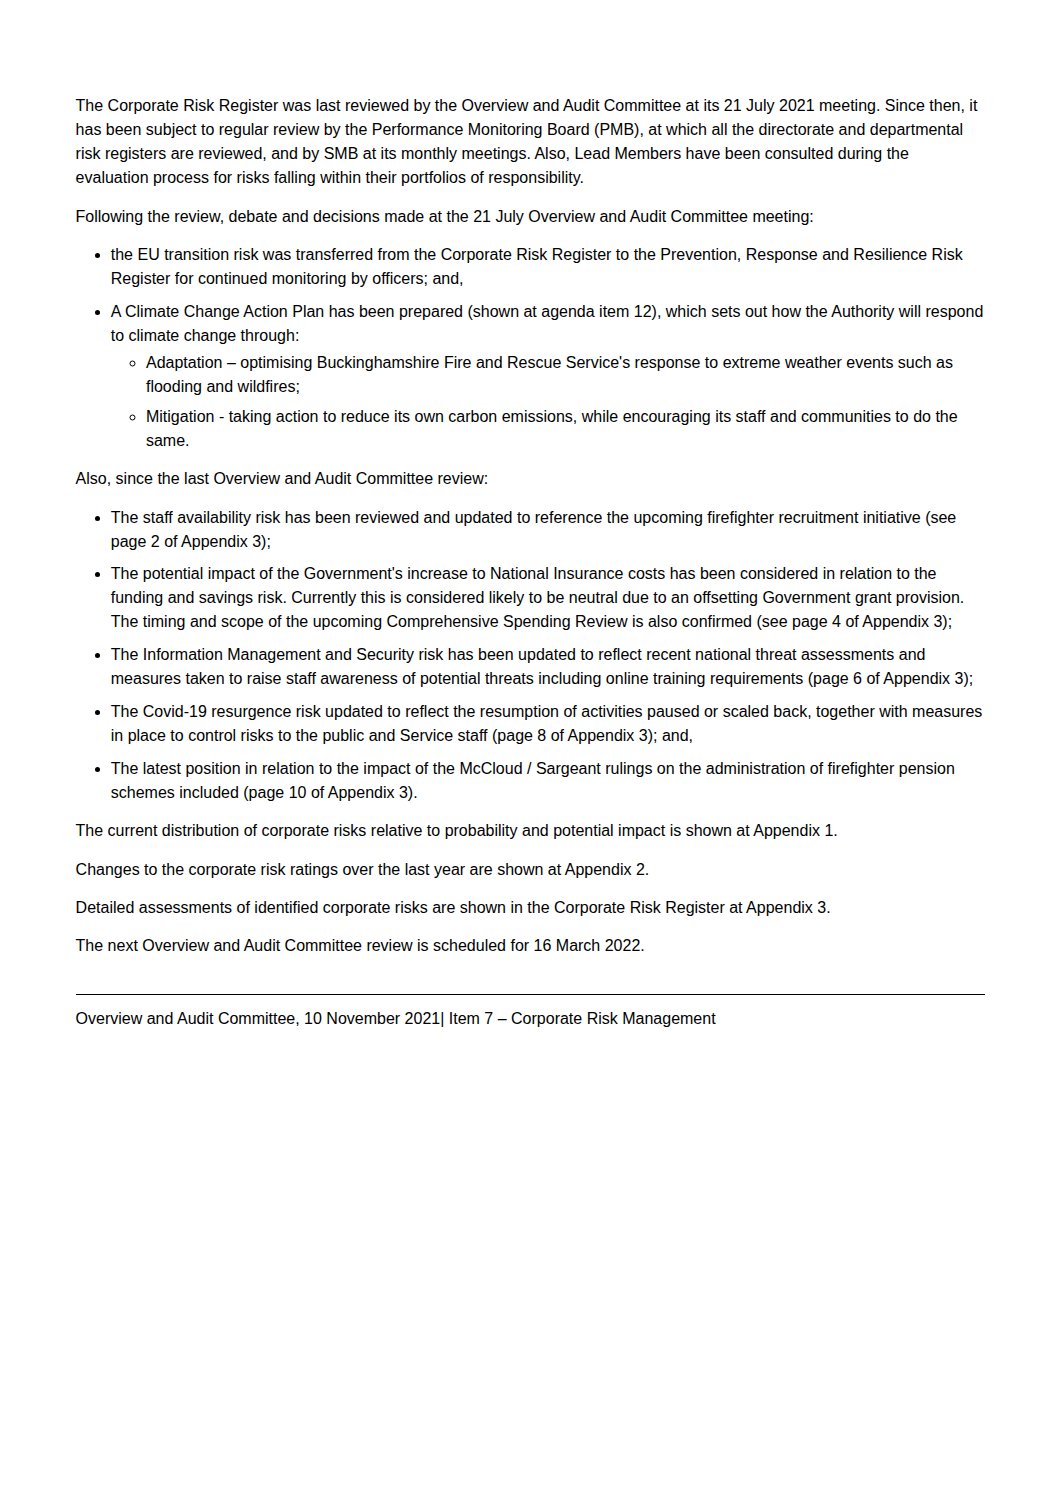The Corporate Risk Register was last reviewed by the Overview and Audit Committee at its 21 July 2021 meeting. Since then, it has been subject to regular review by the Performance Monitoring Board (PMB), at which all the directorate and departmental risk registers are reviewed, and by SMB at its monthly meetings. Also, Lead Members have been consulted during the evaluation process for risks falling within their portfolios of responsibility.
Following the review, debate and decisions made at the 21 July Overview and Audit Committee meeting:
the EU transition risk was transferred from the Corporate Risk Register to the Prevention, Response and Resilience Risk Register for continued monitoring by officers; and,
A Climate Change Action Plan has been prepared (shown at agenda item 12), which sets out how the Authority will respond to climate change through:
Adaptation – optimising Buckinghamshire Fire and Rescue Service's response to extreme weather events such as flooding and wildfires;
Mitigation - taking action to reduce its own carbon emissions, while encouraging its staff and communities to do the same.
Also, since the last Overview and Audit Committee review:
The staff availability risk has been reviewed and updated to reference the upcoming firefighter recruitment initiative (see page 2 of Appendix 3);
The potential impact of the Government's increase to National Insurance costs has been considered in relation to the funding and savings risk. Currently this is considered likely to be neutral due to an offsetting Government grant provision. The timing and scope of the upcoming Comprehensive Spending Review is also confirmed (see page 4 of Appendix 3);
The Information Management and Security risk has been updated to reflect recent national threat assessments and measures taken to raise staff awareness of potential threats including online training requirements (page 6 of Appendix 3);
The Covid-19 resurgence risk updated to reflect the resumption of activities paused or scaled back, together with measures in place to control risks to the public and Service staff (page 8 of Appendix 3); and,
The latest position in relation to the impact of the McCloud / Sargeant rulings on the administration of firefighter pension schemes included (page 10 of Appendix 3).
The current distribution of corporate risks relative to probability and potential impact is shown at Appendix 1.
Changes to the corporate risk ratings over the last year are shown at Appendix 2.
Detailed assessments of identified corporate risks are shown in the Corporate Risk Register at Appendix 3.
The next Overview and Audit Committee review is scheduled for 16 March 2022.
Overview and Audit Committee, 10 November 2021| Item 7 – Corporate Risk Management